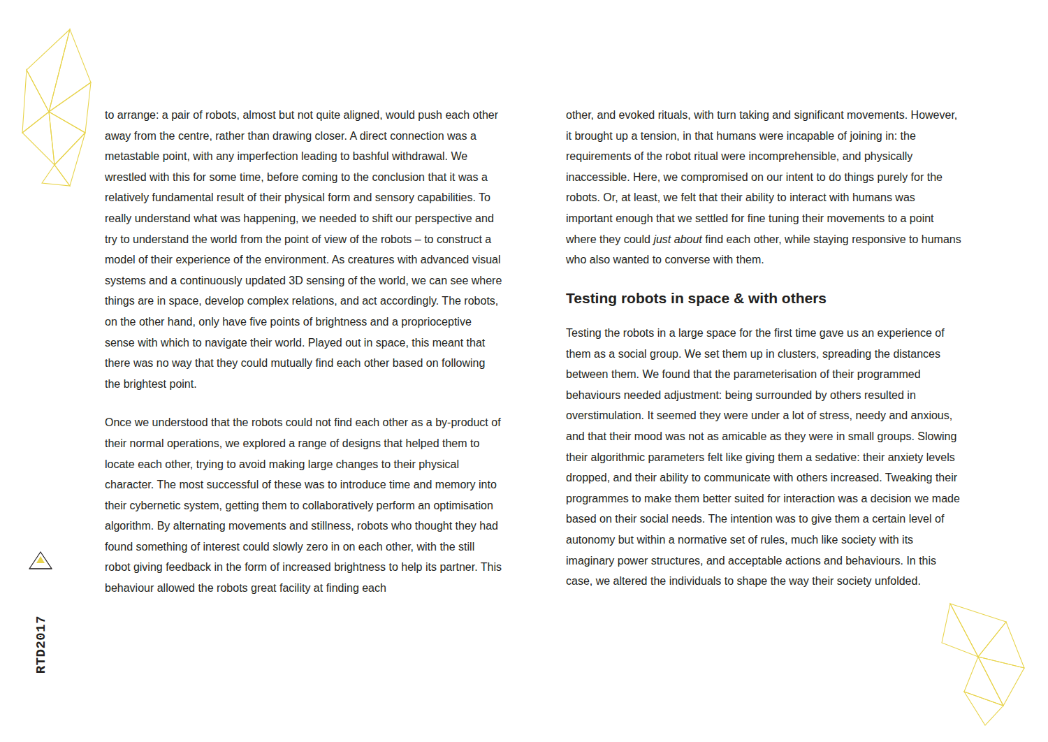RTD2017
to arrange: a pair of robots, almost but not quite aligned, would push each other away from the centre, rather than drawing closer. A direct connection was a metastable point, with any imperfection leading to bashful withdrawal. We wrestled with this for some time, before coming to the conclusion that it was a relatively fundamental result of their physical form and sensory capabilities. To really understand what was happening, we needed to shift our perspective and try to understand the world from the point of view of the robots – to construct a model of their experience of the environment. As creatures with advanced visual systems and a continuously updated 3D sensing of the world, we can see where things are in space, develop complex relations, and act accordingly. The robots, on the other hand, only have five points of brightness and a proprioceptive sense with which to navigate their world. Played out in space, this meant that there was no way that they could mutually find each other based on following the brightest point.
Once we understood that the robots could not find each other as a by-product of their normal operations, we explored a range of designs that helped them to locate each other, trying to avoid making large changes to their physical character. The most successful of these was to introduce time and memory into their cybernetic system, getting them to collaboratively perform an optimisation algorithm. By alternating movements and stillness, robots who thought they had found something of interest could slowly zero in on each other, with the still robot giving feedback in the form of increased brightness to help its partner. This behaviour allowed the robots great facility at finding each
other, and evoked rituals, with turn taking and significant movements. However, it brought up a tension, in that humans were incapable of joining in: the requirements of the robot ritual were incomprehensible, and physically inaccessible. Here, we compromised on our intent to do things purely for the robots. Or, at least, we felt that their ability to interact with humans was important enough that we settled for fine tuning their movements to a point where they could just about find each other, while staying responsive to humans who also wanted to converse with them.
Testing robots in space & with others
Testing the robots in a large space for the first time gave us an experience of them as a social group. We set them up in clusters, spreading the distances between them. We found that the parameterisation of their programmed behaviours needed adjustment: being surrounded by others resulted in overstimulation. It seemed they were under a lot of stress, needy and anxious, and that their mood was not as amicable as they were in small groups. Slowing their algorithmic parameters felt like giving them a sedative: their anxiety levels dropped, and their ability to communicate with others increased. Tweaking their programmes to make them better suited for interaction was a decision we made based on their social needs. The intention was to give them a certain level of autonomy but within a normative set of rules, much like society with its imaginary power structures, and acceptable actions and behaviours. In this case, we altered the individuals to shape the way their society unfolded.